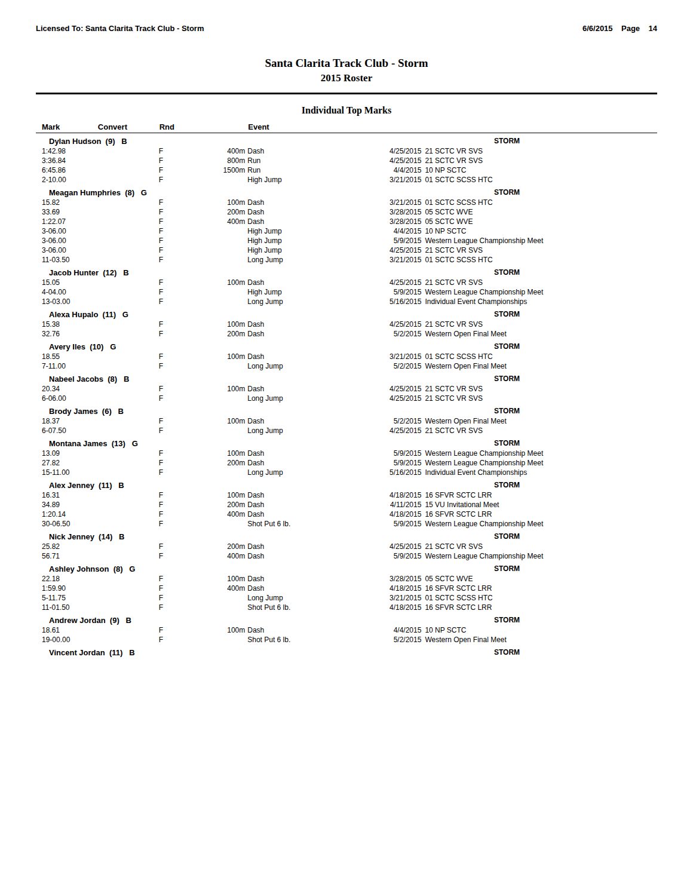Licensed To: Santa Clarita Track Club - Storm
6/6/2015 Page 14
Santa Clarita Track Club - Storm
2015 Roster
Individual Top Marks
| Mark | Convert | Rnd | | Event | | |
| --- | --- | --- | --- | --- | --- | --- |
| Dylan Hudson (9) B | STORM |
| 1:42.98 | | F | 400m | Dash | 4/25/2015 | 21 SCTC VR SVS |
| 3:36.84 | | F | 800m | Run | 4/25/2015 | 21 SCTC VR SVS |
| 6:45.86 | | F | 1500m | Run | 4/4/2015 | 10 NP SCTC |
| 2-10.00 | | F | | High Jump | 3/21/2015 | 01 SCTC SCSS HTC |
| Meagan Humphries (8) G | STORM |
| 15.82 | | F | 100m | Dash | 3/21/2015 | 01 SCTC SCSS HTC |
| 33.69 | | F | 200m | Dash | 3/28/2015 | 05 SCTC WVE |
| 1:22.07 | | F | 400m | Dash | 3/28/2015 | 05 SCTC WVE |
| 3-06.00 | | F | | High Jump | 4/4/2015 | 10 NP SCTC |
| 3-06.00 | | F | | High Jump | 5/9/2015 | Western League Championship Meet |
| 3-06.00 | | F | | High Jump | 4/25/2015 | 21 SCTC VR SVS |
| 11-03.50 | | F | | Long Jump | 3/21/2015 | 01 SCTC SCSS HTC |
| Jacob Hunter (12) B | STORM |
| 15.05 | | F | 100m | Dash | 4/25/2015 | 21 SCTC VR SVS |
| 4-04.00 | | F | | High Jump | 5/9/2015 | Western League Championship Meet |
| 13-03.00 | | F | | Long Jump | 5/16/2015 | Individual Event Championships |
| Alexa Hupalo (11) G | STORM |
| 15.38 | | F | 100m | Dash | 4/25/2015 | 21 SCTC VR SVS |
| 32.76 | | F | 200m | Dash | 5/2/2015 | Western Open Final Meet |
| Avery Iles (10) G | STORM |
| 18.55 | | F | 100m | Dash | 3/21/2015 | 01 SCTC SCSS HTC |
| 7-11.00 | | F | | Long Jump | 5/2/2015 | Western Open Final Meet |
| Nabeel Jacobs (8) B | STORM |
| 20.34 | | F | 100m | Dash | 4/25/2015 | 21 SCTC VR SVS |
| 6-06.00 | | F | | Long Jump | 4/25/2015 | 21 SCTC VR SVS |
| Brody James (6) B | STORM |
| 18.37 | | F | 100m | Dash | 5/2/2015 | Western Open Final Meet |
| 6-07.50 | | F | | Long Jump | 4/25/2015 | 21 SCTC VR SVS |
| Montana James (13) G | STORM |
| 13.09 | | F | 100m | Dash | 5/9/2015 | Western League Championship Meet |
| 27.82 | | F | 200m | Dash | 5/9/2015 | Western League Championship Meet |
| 15-11.00 | | F | | Long Jump | 5/16/2015 | Individual Event Championships |
| Alex Jenney (11) B | STORM |
| 16.31 | | F | 100m | Dash | 4/18/2015 | 16 SFVR SCTC LRR |
| 34.89 | | F | 200m | Dash | 4/11/2015 | 15 VU Invitational Meet |
| 1:20.14 | | F | 400m | Dash | 4/18/2015 | 16 SFVR SCTC LRR |
| 30-06.50 | | F | | Shot Put 6 lb. | 5/9/2015 | Western League Championship Meet |
| Nick Jenney (14) B | STORM |
| 25.82 | | F | 200m | Dash | 4/25/2015 | 21 SCTC VR SVS |
| 56.71 | | F | 400m | Dash | 5/9/2015 | Western League Championship Meet |
| Ashley Johnson (8) G | STORM |
| 22.18 | | F | 100m | Dash | 3/28/2015 | 05 SCTC WVE |
| 1:59.90 | | F | 400m | Dash | 4/18/2015 | 16 SFVR SCTC LRR |
| 5-11.75 | | F | | Long Jump | 3/21/2015 | 01 SCTC SCSS HTC |
| 11-01.50 | | F | | Shot Put 6 lb. | 4/18/2015 | 16 SFVR SCTC LRR |
| Andrew Jordan (9) B | STORM |
| 18.61 | | F | 100m | Dash | 4/4/2015 | 10 NP SCTC |
| 19-00.00 | | F | | Shot Put 6 lb. | 5/2/2015 | Western Open Final Meet |
| Vincent Jordan (11) B | STORM |